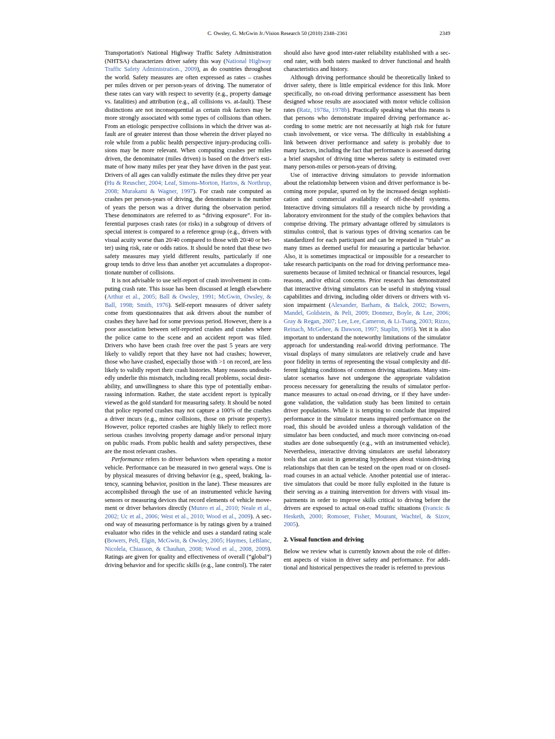C. Owsley, G. McGwin Jr./Vision Research 50 (2010) 2348–2361
2349
Transportation's National Highway Traffic Safety Administration (NHTSA) characterizes driver safety this way (National Highway Traffic Safety Administration., 2009), as do countries throughout the world. Safety measures are often expressed as rates – crashes per miles driven or per person-years of driving. The numerator of these rates can vary with respect to severity (e.g., property damage vs. fatalities) and attribution (e.g., all collisions vs. at-fault). These distinctions are not inconsequential as certain risk factors may be more strongly associated with some types of collisions than others. From an etiologic perspective collisions in which the driver was at-fault are of greater interest than those wherein the driver played no role while from a public health perspective injury-producing collisions may be more relevant. When computing crashes per miles driven, the denominator (miles driven) is based on the driver's estimate of how many miles per year they have driven in the past year. Drivers of all ages can validly estimate the miles they drive per year (Hu & Reuscher, 2004; Leaf, Simons-Morton, Hartos, & Northrup, 2008; Murakami & Wagner, 1997). For crash rate computed as crashes per person-years of driving, the denominator is the number of years the person was a driver during the observation period. These denominators are referred to as “driving exposure”. For inferential purposes crash rates (or risks) in a subgroup of drivers of special interest is compared to a reference group (e.g., drivers with visual acuity worse than 20/40 compared to those with 20/40 or better) using risk, rate or odds ratios. It should be noted that these two safety measures may yield different results, particularly if one group tends to drive less than another yet accumulates a disproportionate number of collisions.
It is not advisable to use self-report of crash involvement in computing crash rate. This issue has been discussed at length elsewhere (Arthur et al., 2005; Ball & Owsley, 1991; McGwin, Owsley, & Ball, 1998; Smith, 1976). Self-report measures of driver safety come from questionnaires that ask drivers about the number of crashes they have had for some previous period. However, there is a poor association between self-reported crashes and crashes where the police came to the scene and an accident report was filed. Drivers who have been crash free over the past 5 years are very likely to validly report that they have not had crashes; however, those who have crashed, especially those with >1 on record, are less likely to validly report their crash histories. Many reasons undoubtedly underlie this mismatch, including recall problems, social desirability, and unwillingness to share this type of potentially embarrassing information. Rather, the state accident report is typically viewed as the gold standard for measuring safety. It should be noted that police reported crashes may not capture a 100% of the crashes a driver incurs (e.g., minor collisions, those on private property). However, police reported crashes are highly likely to reflect more serious crashes involving property damage and/or personal injury on public roads. From public health and safety perspectives, these are the most relevant crashes.
Performance refers to driver behaviors when operating a motor vehicle. Performance can be measured in two general ways. One is by physical measures of driving behavior (e.g., speed, braking, latency, scanning behavior, position in the lane). These measures are accomplished through the use of an instrumented vehicle having sensors or measuring devices that record elements of vehicle movement or driver behaviors directly (Munro et al., 2010; Neale et al., 2002; Uc et al., 2006; West et al., 2010; Wood et al., 2009). A second way of measuring performance is by ratings given by a trained evaluator who rides in the vehicle and uses a standard rating scale (Bowers, Peli, Elgin, McGwin, & Owsley, 2005; Haymes, LeBlanc, Nicolela, Chiasson, & Chauhan, 2008; Wood et al., 2008, 2009). Ratings are given for quality and effectiveness of overall (“global”) driving behavior and for specific skills (e.g., lane control). The rater should also have good inter-rater reliability established with a second rater, with both raters masked to driver functional and health characteristics and history.
Although driving performance should be theoretically linked to driver safety, there is little empirical evidence for this link. More specifically, no on-road driving performance assessment has been designed whose results are associated with motor vehicle collision rates (Ratz, 1978a, 1978b). Practically speaking what this means is that persons who demonstrate impaired driving performance according to some metric are not necessarily at high risk for future crash involvement, or vice versa. The difficulty in establishing a link between driver performance and safety is probably due to many factors, including the fact that performance is assessed during a brief snapshot of driving time whereas safety is estimated over many person-miles or person-years of driving.
Use of interactive driving simulators to provide information about the relationship between vision and driver performance is becoming more popular, spurred on by the increased design sophistication and commercial availability of off-the-shelf systems. Interactive driving simulators fill a research niche by providing a laboratory environment for the study of the complex behaviors that comprise driving. The primary advantage offered by simulators is stimulus control, that is various types of driving scenarios can be standardized for each participant and can be repeated in “trials” as many times as deemed useful for measuring a particular behavior. Also, it is sometimes impractical or impossible for a researcher to take research participants on the road for driving performance measurements because of limited technical or financial resources, legal reasons, and/or ethical concerns. Prior research has demonstrated that interactive driving simulators can be useful in studying visual capabilities and driving, including older drivers or drivers with vision impairment (Alexander, Barham, & Balck, 2002; Bowers, Mandel, Goldstein, & Peli, 2009; Donmez, Boyle, & Lee, 2006; Gray & Regan, 2007; Lee, Lee, Cameron, & Li-Tsang, 2003; Rizzo, Reinach, McGehee, & Dawson, 1997; Staplin, 1995). Yet it is also important to understand the noteworthy limitations of the simulator approach for understanding real-world driving performance. The visual displays of many simulators are relatively crude and have poor fidelity in terms of representing the visual complexity and different lighting conditions of common driving situations. Many simulator scenarios have not undergone the appropriate validation process necessary for generalizing the results of simulator performance measures to actual on-road driving, or if they have undergone validation, the validation study has been limited to certain driver populations. While it is tempting to conclude that impaired performance in the simulator means impaired performance on the road, this should be avoided unless a thorough validation of the simulator has been conducted, and much more convincing on-road studies are done subsequently (e.g., with an instrumented vehicle). Nevertheless, interactive driving simulators are useful laboratory tools that can assist in generating hypotheses about vision-driving relationships that then can be tested on the open road or on closed-road courses in an actual vehicle. Another potential use of interactive simulators that could be more fully exploited in the future is their serving as a training intervention for drivers with visual impairments in order to improve skills critical to driving before the drivers are exposed to actual on-road traffic situations (Ivancic & Hesketh, 2000; Romoser, Fisher, Mourant, Wachtel, & Sizov, 2005).
2. Visual function and driving
Below we review what is currently known about the role of different aspects of vision in driver safety and performance. For additional and historical perspectives the reader is referred to previous